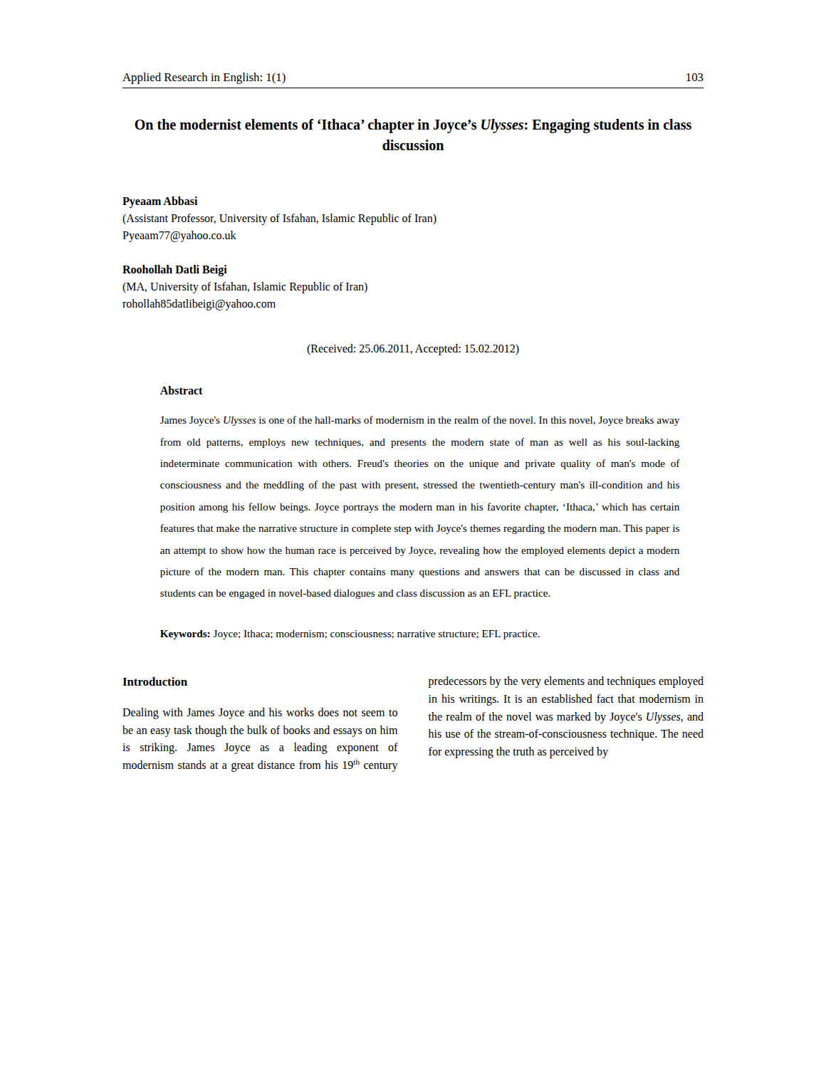Applied Research in English: 1(1) 103
On the modernist elements of ‘Ithaca’ chapter in Joyce’s Ulysses: Engaging students in class discussion
Pyeaam Abbasi
(Assistant Professor, University of Isfahan, Islamic Republic of Iran)
Pyeaam77@yahoo.co.uk
Roohollah Datli Beigi
(MA, University of Isfahan, Islamic Republic of Iran)
rohollah85datlibeigi@yahoo.com
(Received: 25.06.2011, Accepted: 15.02.2012)
Abstract
James Joyce's Ulysses is one of the hall-marks of modernism in the realm of the novel. In this novel, Joyce breaks away from old patterns, employs new techniques, and presents the modern state of man as well as his soul-lacking indeterminate communication with others. Freud's theories on the unique and private quality of man's mode of consciousness and the meddling of the past with present, stressed the twentieth-century man's ill-condition and his position among his fellow beings. Joyce portrays the modern man in his favorite chapter, ‘Ithaca,’ which has certain features that make the narrative structure in complete step with Joyce's themes regarding the modern man. This paper is an attempt to show how the human race is perceived by Joyce, revealing how the employed elements depict a modern picture of the modern man. This chapter contains many questions and answers that can be discussed in class and students can be engaged in novel-based dialogues and class discussion as an EFL practice.
Keywords: Joyce; Ithaca; modernism; consciousness; narrative structure; EFL practice.
Introduction
Dealing with James Joyce and his works does not seem to be an easy task though the bulk of books and essays on him is striking. James Joyce as a leading exponent of modernism stands at a great distance from his 19th century predecessors by the very elements and techniques employed in his writings. It is an established fact that modernism in the realm of the novel was marked by Joyce's Ulysses, and his use of the stream-of-consciousness technique. The need for expressing the truth as perceived by